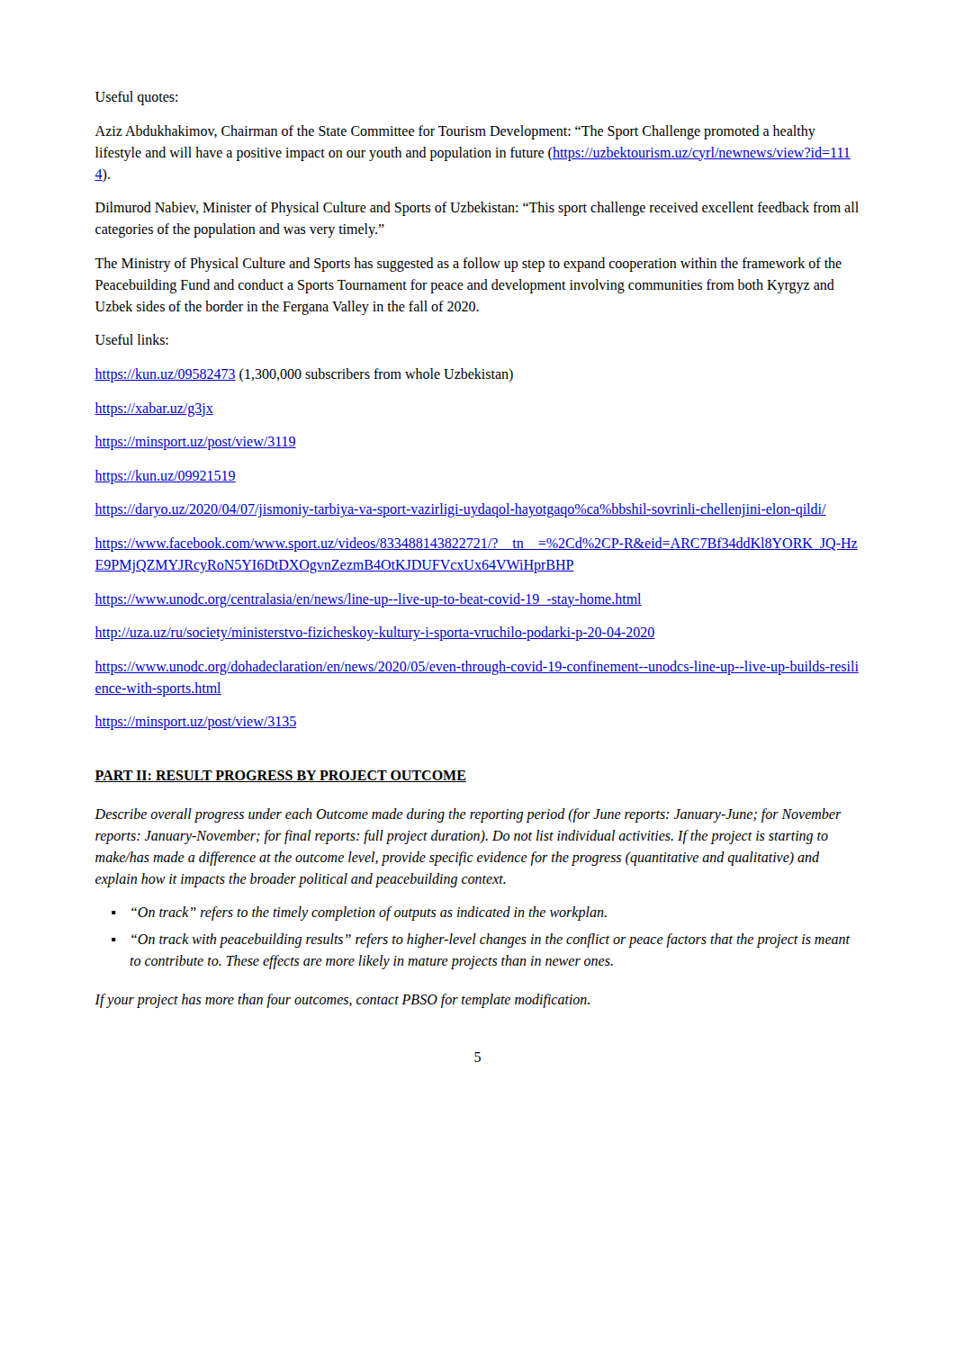Useful quotes:
Aziz Abdukhakimov, Chairman of the State Committee for Tourism Development: “The Sport Challenge promoted a healthy lifestyle and will have a positive impact on our youth and population in future (https://uzbektourism.uz/cyrl/newnews/view?id=1114).
Dilmurod Nabiev, Minister of Physical Culture and Sports of Uzbekistan: “This sport challenge received excellent feedback from all categories of the population and was very timely.”
The Ministry of Physical Culture and Sports has suggested as a follow up step to expand cooperation within the framework of the Peacebuilding Fund and conduct a Sports Tournament for peace and development involving communities from both Kyrgyz and Uzbek sides of the border in the Fergana Valley in the fall of 2020.
Useful links:
https://kun.uz/09582473 (1,300,000 subscribers from whole Uzbekistan)
https://xabar.uz/g3jx
https://minsport.uz/post/view/3119
https://kun.uz/09921519
https://daryo.uz/2020/04/07/jismoniy-tarbiya-va-sport-vazirligi-uydaqol-hayotgaqo%ca%bbshil-sovrinli-chellenjini-elon-qildi/
https://www.facebook.com/www.sport.uz/videos/833488143822721/?__tn__=%2Cd%2CP-R&eid=ARC7Bf34ddKl8YORK_JQ-HzE9PMjQZMYJRcyRoN5YI6DtDXOgvnZezmB4OtKJDUFVcxUx64VWiHprBHP
https://www.unodc.org/centralasia/en/news/line-up--live-up-to-beat-covid-19_-stay-home.html
http://uza.uz/ru/society/ministerstvo-fizicheskoy-kultury-i-sporta-vruchilo-podarki-p-20-04-2020
https://www.unodc.org/dohadeclaration/en/news/2020/05/even-through-covid-19-confinement--unodcs-line-up--live-up-builds-resilience-with-sports.html
https://minsport.uz/post/view/3135
PART II: RESULT PROGRESS BY PROJECT OUTCOME
Describe overall progress under each Outcome made during the reporting period (for June reports: January-June; for November reports: January-November; for final reports: full project duration). Do not list individual activities. If the project is starting to make/has made a difference at the outcome level, provide specific evidence for the progress (quantitative and qualitative) and explain how it impacts the broader political and peacebuilding context.
“On track” refers to the timely completion of outputs as indicated in the workplan.
“On track with peacebuilding results” refers to higher-level changes in the conflict or peace factors that the project is meant to contribute to. These effects are more likely in mature projects than in newer ones.
If your project has more than four outcomes, contact PBSO for template modification.
5